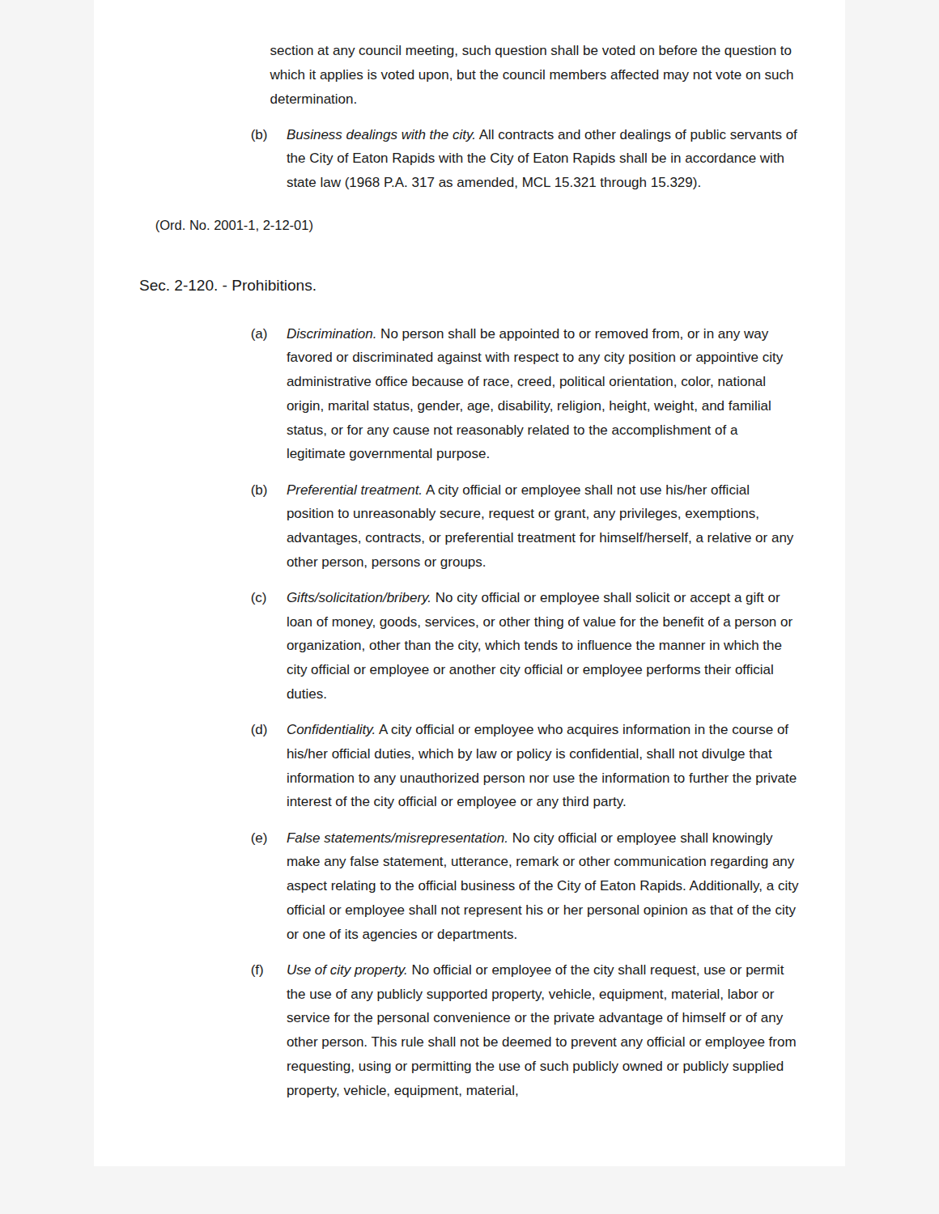section at any council meeting, such question shall be voted on before the question to which it applies is voted upon, but the council members affected may not vote on such determination.
(b) Business dealings with the city. All contracts and other dealings of public servants of the City of Eaton Rapids with the City of Eaton Rapids shall be in accordance with state law (1968 P.A. 317 as amended, MCL 15.321 through 15.329).
(Ord. No. 2001-1, 2-12-01)
Sec. 2-120. - Prohibitions.
(a) Discrimination. No person shall be appointed to or removed from, or in any way favored or discriminated against with respect to any city position or appointive city administrative office because of race, creed, political orientation, color, national origin, marital status, gender, age, disability, religion, height, weight, and familial status, or for any cause not reasonably related to the accomplishment of a legitimate governmental purpose.
(b) Preferential treatment. A city official or employee shall not use his/her official position to unreasonably secure, request or grant, any privileges, exemptions, advantages, contracts, or preferential treatment for himself/herself, a relative or any other person, persons or groups.
(c) Gifts/solicitation/bribery. No city official or employee shall solicit or accept a gift or loan of money, goods, services, or other thing of value for the benefit of a person or organization, other than the city, which tends to influence the manner in which the city official or employee or another city official or employee performs their official duties.
(d) Confidentiality. A city official or employee who acquires information in the course of his/her official duties, which by law or policy is confidential, shall not divulge that information to any unauthorized person nor use the information to further the private interest of the city official or employee or any third party.
(e) False statements/misrepresentation. No city official or employee shall knowingly make any false statement, utterance, remark or other communication regarding any aspect relating to the official business of the City of Eaton Rapids. Additionally, a city official or employee shall not represent his or her personal opinion as that of the city or one of its agencies or departments.
(f) Use of city property. No official or employee of the city shall request, use or permit the use of any publicly supported property, vehicle, equipment, material, labor or service for the personal convenience or the private advantage of himself or of any other person. This rule shall not be deemed to prevent any official or employee from requesting, using or permitting the use of such publicly owned or publicly supplied property, vehicle, equipment, material,